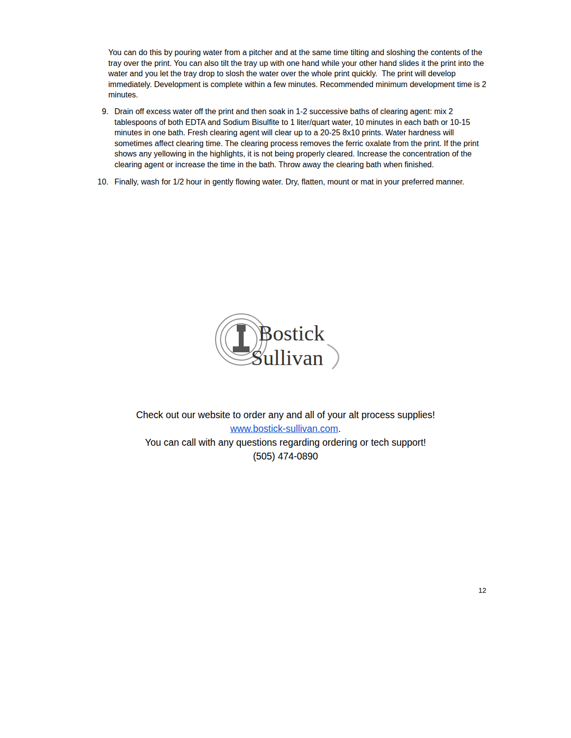You can do this by pouring water from a pitcher and at the same time tilting and sloshing the contents of the tray over the print. You can also tilt the tray up with one hand while your other hand slides it the print into the water and you let the tray drop to slosh the water over the whole print quickly. The print will develop immediately. Development is complete within a few minutes. Recommended minimum development time is 2 minutes.
Drain off excess water off the print and then soak in 1-2 successive baths of clearing agent: mix 2 tablespoons of both EDTA and Sodium Bisulfite to 1 liter/quart water, 10 minutes in each bath or 10-15 minutes in one bath. Fresh clearing agent will clear up to a 20-25 8x10 prints. Water hardness will sometimes affect clearing time. The clearing process removes the ferric oxalate from the print. If the print shows any yellowing in the highlights, it is not being properly cleared. Increase the concentration of the clearing agent or increase the time in the bath. Throw away the clearing bath when finished.
Finally, wash for 1/2 hour in gently flowing water. Dry, flatten, mount or mat in your preferred manner.
Check out our website to order any and all of your alt process supplies!
www.bostick-sullivan.com.
You can call with any questions regarding ordering or tech support!
(505) 474-0890
12